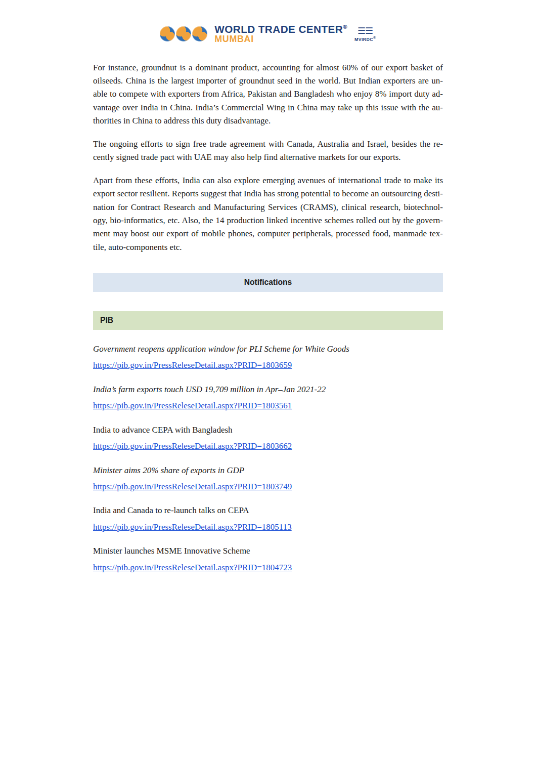WORLD TRADE CENTER® MUMBAI
☰☰ MVIRDC®
For instance, groundnut is a dominant product, accounting for almost 60% of our export basket of oilseeds. China is the largest importer of groundnut seed in the world. But Indian exporters are unable to compete with exporters from Africa, Pakistan and Bangladesh who enjoy 8% import duty advantage over India in China. India’s Commercial Wing in China may take up this issue with the authorities in China to address this duty disadvantage.
The ongoing efforts to sign free trade agreement with Canada, Australia and Israel, besides the recently signed trade pact with UAE may also help find alternative markets for our exports.
Apart from these efforts, India can also explore emerging avenues of international trade to make its export sector resilient. Reports suggest that India has strong potential to become an outsourcing destination for Contract Research and Manufacturing Services (CRAMS), clinical research, biotechnology, bio-informatics, etc. Also, the 14 production linked incentive schemes rolled out by the government may boost our export of mobile phones, computer peripherals, processed food, manmade textile, auto-components etc.
Notifications
PIB
Government reopens application window for PLI Scheme for White Goods
https://pib.gov.in/PressReleseDetail.aspx?PRID=1803659
India’s farm exports touch USD 19,709 million in Apr–Jan 2021-22
https://pib.gov.in/PressReleseDetail.aspx?PRID=1803561
India to advance CEPA with Bangladesh
https://pib.gov.in/PressReleseDetail.aspx?PRID=1803662
Minister aims 20% share of exports in GDP
https://pib.gov.in/PressReleseDetail.aspx?PRID=1803749
India and Canada to re-launch talks on CEPA
https://pib.gov.in/PressReleseDetail.aspx?PRID=1805113
Minister launches MSME Innovative Scheme
https://pib.gov.in/PressReleseDetail.aspx?PRID=1804723